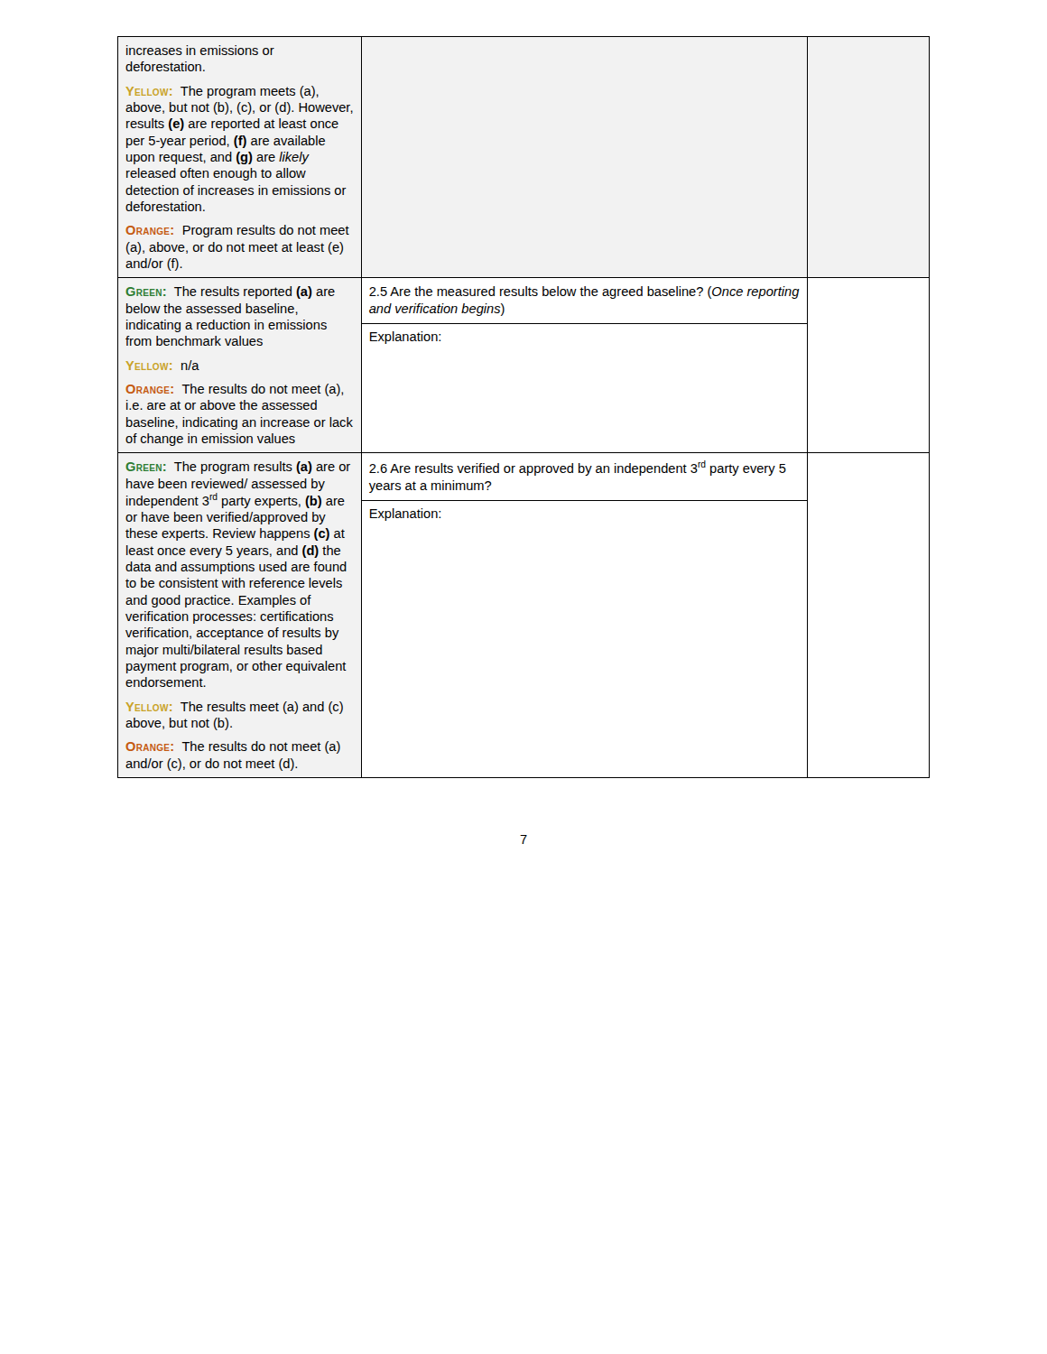| increases in emissions or deforestation. Yellow: The program meets (a), above, but not (b), (c), or (d). However, results (e) are reported at least once per 5-year period, (f) are available upon request, and (g) are likely released often enough to allow detection of increases in emissions or deforestation. Orange: Program results do not meet (a), above, or do not meet at least (e) and/or (f). | | |
| Green: The results reported (a) are below the assessed baseline, indicating a reduction in emissions from benchmark values Yellow: n/a Orange: The results do not meet (a), i.e. are at or above the assessed baseline, indicating an increase or lack of change in emission values | / 2.5 Are the measured results below the agreed baseline? ( Once reporting and verification begins ) / / Explanation: / | |
| Green: The program results (a) are or have been reviewed/ assessed by independent 3 rd party experts, (b) are or have been verified/approved by these experts. Review happens (c) at least once every 5 years, and (d) the data and assumptions used are found to be consistent with reference levels and good practice. Examples of verification processes: certifications verification, acceptance of results by major multi/bilateral results based payment program, or other equivalent endorsement. Yellow: The results meet (a) and (c) above, but not (b). Orange: The results do not meet (a) and/or (c), or do not meet (d). | / 2.6 Are results verified or approved by an independent 3 rd party every 5 years at a minimum? / / Explanation: / | |
7